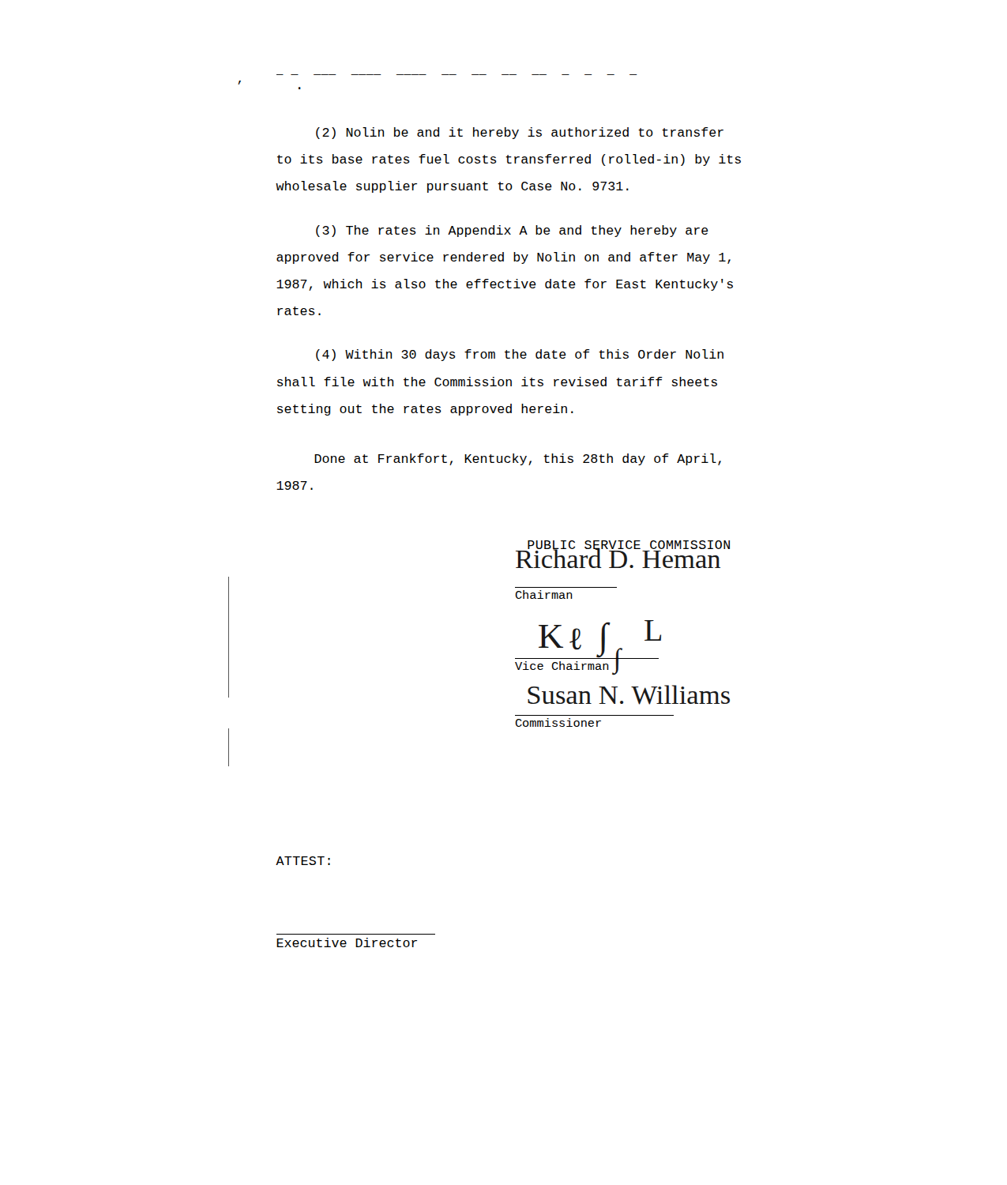— — ——— ———— ———— —— —— —— —— — — — —
·
’
(2) Nolin be and it hereby is authorized to transfer to its base rates fuel costs transferred (rolled-in) by its wholesale supplier pursuant to Case No. 9731.
(3) The rates in Appendix A be and they hereby are approved for service rendered by Nolin on and after May 1, 1987, which is also the effective date for East Kentucky's rates.
(4) Within 30 days from the date of this Order Nolin shall file with the Commission its revised tariff sheets setting out the rates approved herein.
Done at Frankfort, Kentucky, this 28th day of April, 1987.
PUBLIC SERVICE COMMISSION
Richard D. Heman Chairman
K ℓ ∫ L ∫ Vice Chairman
Susan N. Williams Commissioner
ATTEST:
Executive Director